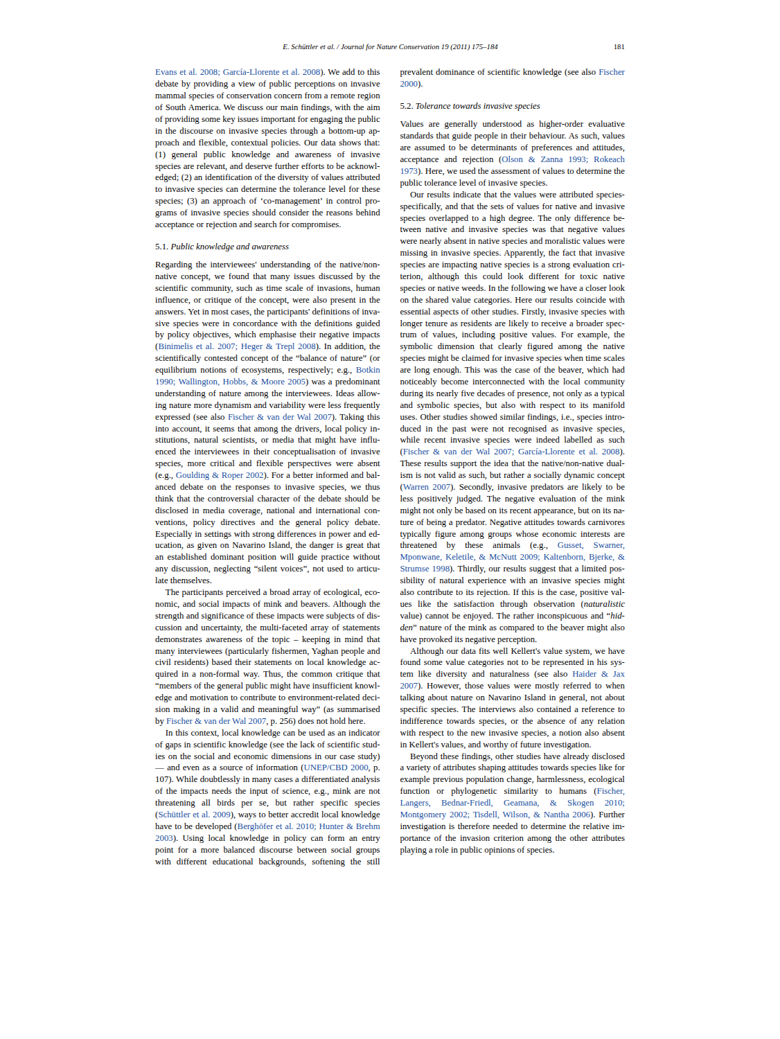E. Schüttler et al. / Journal for Nature Conservation 19 (2011) 175–184
181
Evans et al. 2008; García-Llorente et al. 2008). We add to this debate by providing a view of public perceptions on invasive mammal species of conservation concern from a remote region of South America. We discuss our main findings, with the aim of providing some key issues important for engaging the public in the discourse on invasive species through a bottom-up approach and flexible, contextual policies. Our data shows that: (1) general public knowledge and awareness of invasive species are relevant, and deserve further efforts to be acknowledged; (2) an identification of the diversity of values attributed to invasive species can determine the tolerance level for these species; (3) an approach of ‘co-management’ in control programs of invasive species should consider the reasons behind acceptance or rejection and search for compromises.
5.1. Public knowledge and awareness
Regarding the interviewees' understanding of the native/non-native concept, we found that many issues discussed by the scientific community, such as time scale of invasions, human influence, or critique of the concept, were also present in the answers. Yet in most cases, the participants' definitions of invasive species were in concordance with the definitions guided by policy objectives, which emphasise their negative impacts (Binimelis et al. 2007; Heger & Trepl 2008). In addition, the scientifically contested concept of the “balance of nature” (or equilibrium notions of ecosystems, respectively; e.g., Botkin 1990; Wallington, Hobbs, & Moore 2005) was a predominant understanding of nature among the interviewees. Ideas allowing nature more dynamism and variability were less frequently expressed (see also Fischer & van der Wal 2007). Taking this into account, it seems that among the drivers, local policy institutions, natural scientists, or media that might have influenced the interviewees in their conceptualisation of invasive species, more critical and flexible perspectives were absent (e.g., Goulding & Roper 2002). For a better informed and balanced debate on the responses to invasive species, we thus think that the controversial character of the debate should be disclosed in media coverage, national and international conventions, policy directives and the general policy debate. Especially in settings with strong differences in power and education, as given on Navarino Island, the danger is great that an established dominant position will guide practice without any discussion, neglecting “silent voices”, not used to articulate themselves.
The participants perceived a broad array of ecological, economic, and social impacts of mink and beavers. Although the strength and significance of these impacts were subjects of discussion and uncertainty, the multi-faceted array of statements demonstrates awareness of the topic – keeping in mind that many interviewees (particularly fishermen, Yaghan people and civil residents) based their statements on local knowledge acquired in a non-formal way. Thus, the common critique that “members of the general public might have insufficient knowledge and motivation to contribute to environment-related decision making in a valid and meaningful way” (as summarised by Fischer & van der Wal 2007, p. 256) does not hold here.
In this context, local knowledge can be used as an indicator of gaps in scientific knowledge (see the lack of scientific studies on the social and economic dimensions in our case study) — and even as a source of information (UNEP/CBD 2000, p. 107). While doubtlessly in many cases a differentiated analysis of the impacts needs the input of science, e.g., mink are not threatening all birds per se, but rather specific species (Schüttler et al. 2009), ways to better accredit local knowledge have to be developed (Berghöfer et al. 2010; Hunter & Brehm 2003). Using local knowledge in policy can form an entry point for a more balanced discourse between social groups with different educational backgrounds, softening the still prevalent dominance of scientific knowledge (see also Fischer 2000).
5.2. Tolerance towards invasive species
Values are generally understood as higher-order evaluative standards that guide people in their behaviour. As such, values are assumed to be determinants of preferences and attitudes, acceptance and rejection (Olson & Zanna 1993; Rokeach 1973). Here, we used the assessment of values to determine the public tolerance level of invasive species.
Our results indicate that the values were attributed species-specifically, and that the sets of values for native and invasive species overlapped to a high degree. The only difference between native and invasive species was that negative values were nearly absent in native species and moralistic values were missing in invasive species. Apparently, the fact that invasive species are impacting native species is a strong evaluation criterion, although this could look different for toxic native species or native weeds. In the following we have a closer look on the shared value categories. Here our results coincide with essential aspects of other studies. Firstly, invasive species with longer tenure as residents are likely to receive a broader spectrum of values, including positive values. For example, the symbolic dimension that clearly figured among the native species might be claimed for invasive species when time scales are long enough. This was the case of the beaver, which had noticeably become interconnected with the local community during its nearly five decades of presence, not only as a typical and symbolic species, but also with respect to its manifold uses. Other studies showed similar findings, i.e., species introduced in the past were not recognised as invasive species, while recent invasive species were indeed labelled as such (Fischer & van der Wal 2007; García-Llorente et al. 2008). These results support the idea that the native/non-native dualism is not valid as such, but rather a socially dynamic concept (Warren 2007). Secondly, invasive predators are likely to be less positively judged. The negative evaluation of the mink might not only be based on its recent appearance, but on its nature of being a predator. Negative attitudes towards carnivores typically figure among groups whose economic interests are threatened by these animals (e.g., Gusset, Swarner, Mponwane, Keletile, & McNutt 2009; Kaltenborn, Bjerke, & Strumse 1998). Thirdly, our results suggest that a limited possibility of natural experience with an invasive species might also contribute to its rejection. If this is the case, positive values like the satisfaction through observation (naturalistic value) cannot be enjoyed. The rather inconspicuous and “hidden” nature of the mink as compared to the beaver might also have provoked its negative perception.
Although our data fits well Kellert's value system, we have found some value categories not to be represented in his system like diversity and naturalness (see also Haider & Jax 2007). However, those values were mostly referred to when talking about nature on Navarino Island in general, not about specific species. The interviews also contained a reference to indifference towards species, or the absence of any relation with respect to the new invasive species, a notion also absent in Kellert's values, and worthy of future investigation.
Beyond these findings, other studies have already disclosed a variety of attributes shaping attitudes towards species like for example previous population change, harmlessness, ecological function or phylogenetic similarity to humans (Fischer, Langers, Bednar-Friedl, Geamana, & Skogen 2010; Montgomery 2002; Tisdell, Wilson, & Nantha 2006). Further investigation is therefore needed to determine the relative importance of the invasion criterion among the other attributes playing a role in public opinions of species.